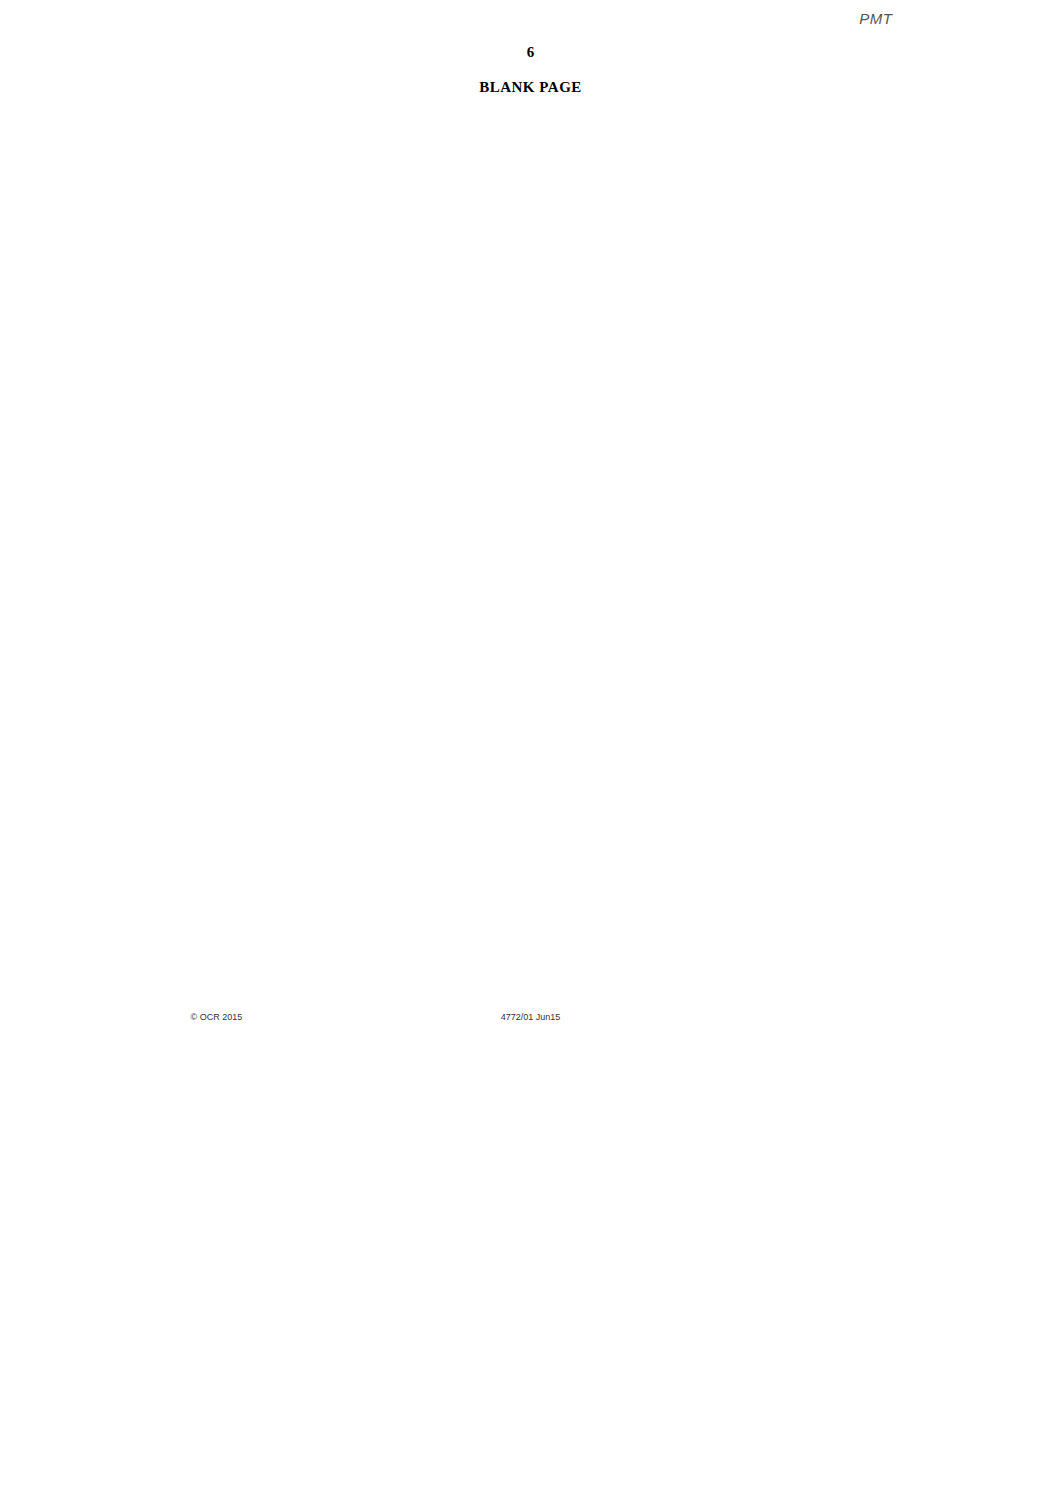PMT
6
BLANK PAGE
© OCR 2015 4772/01 Jun15